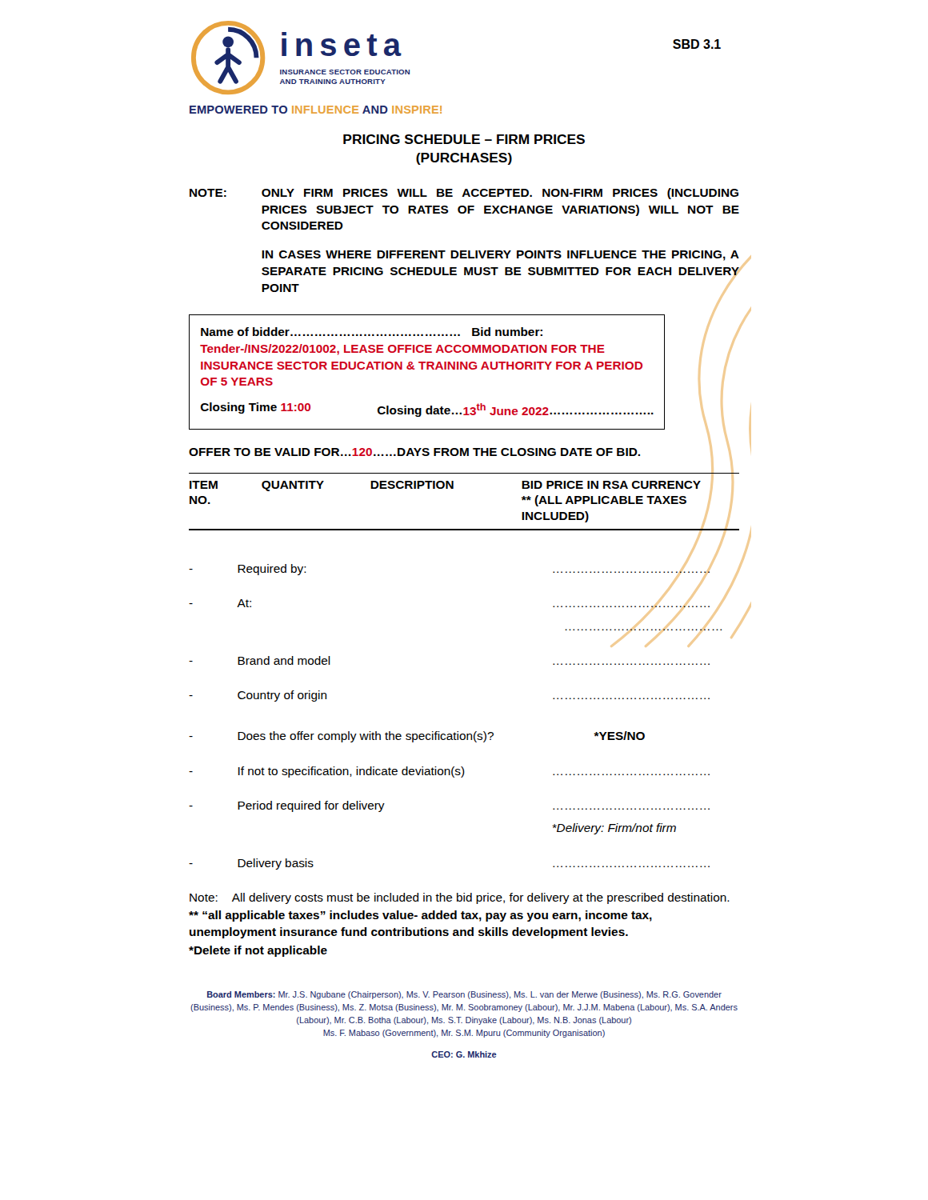inseta
INSURANCE SECTOR EDUCATION
AND TRAINING AUTHORITY
SBD 3.1
EMPOWERED TO INFLUENCE AND INSPIRE!
PRICING SCHEDULE – FIRM PRICES (PURCHASES)
NOTE:
ONLY FIRM PRICES WILL BE ACCEPTED. NON-FIRM PRICES (INCLUDING PRICES SUBJECT TO RATES OF EXCHANGE VARIATIONS) WILL NOT BE CONSIDERED
IN CASES WHERE DIFFERENT DELIVERY POINTS INFLUENCE THE PRICING, A SEPARATE PRICING SCHEDULE MUST BE SUBMITTED FOR EACH DELIVERY POINT
Name of bidder…………………………………… Bid number: Tender-/INS/2022/01002, LEASE OFFICE ACCOMMODATION FOR THE INSURANCE SECTOR EDUCATION & TRAINING AUTHORITY FOR A PERIOD OF 5 YEARS
Closing Time 11:00 Closing date…13th June 2022……………………..
OFFER TO BE VALID FOR…120……DAYS FROM THE CLOSING DATE OF BID.
ITEM
NO.
QUANTITY
DESCRIPTION
BID PRICE IN RSA CURRENCY
** (ALL APPLICABLE TAXES INCLUDED)
-
Required by:
…………………………………
-
At:
…………………………………
…………………………………
-
Brand and model
…………………………………
-
Country of origin
…………………………………
-
Does the offer comply with the specification(s)?
*YES/NO
-
If not to specification, indicate deviation(s)
…………………………………
-
Period required for delivery
…………………………………
*Delivery: Firm/not firm
-
Delivery basis
…………………………………
Note: All delivery costs must be included in the bid price, for delivery at the prescribed destination.
** “all applicable taxes” includes value- added tax, pay as you earn, income tax, unemployment insurance fund contributions and skills development levies.
*Delete if not applicable
Board Members: Mr. J.S. Ngubane (Chairperson), Ms. V. Pearson (Business), Ms. L. van der Merwe (Business), Ms. R.G. Govender (Business), Ms. P. Mendes (Business), Ms. Z. Motsa (Business), Mr. M. Soobramoney (Labour), Mr. J.J.M. Mabena (Labour), Ms. S.A. Anders (Labour), Mr. C.B. Botha (Labour), Ms. S.T. Dinyake (Labour), Ms. N.B. Jonas (Labour)
Ms. F. Mabaso (Government), Mr. S.M. Mpuru (Community Organisation)
CEO: G. Mkhize